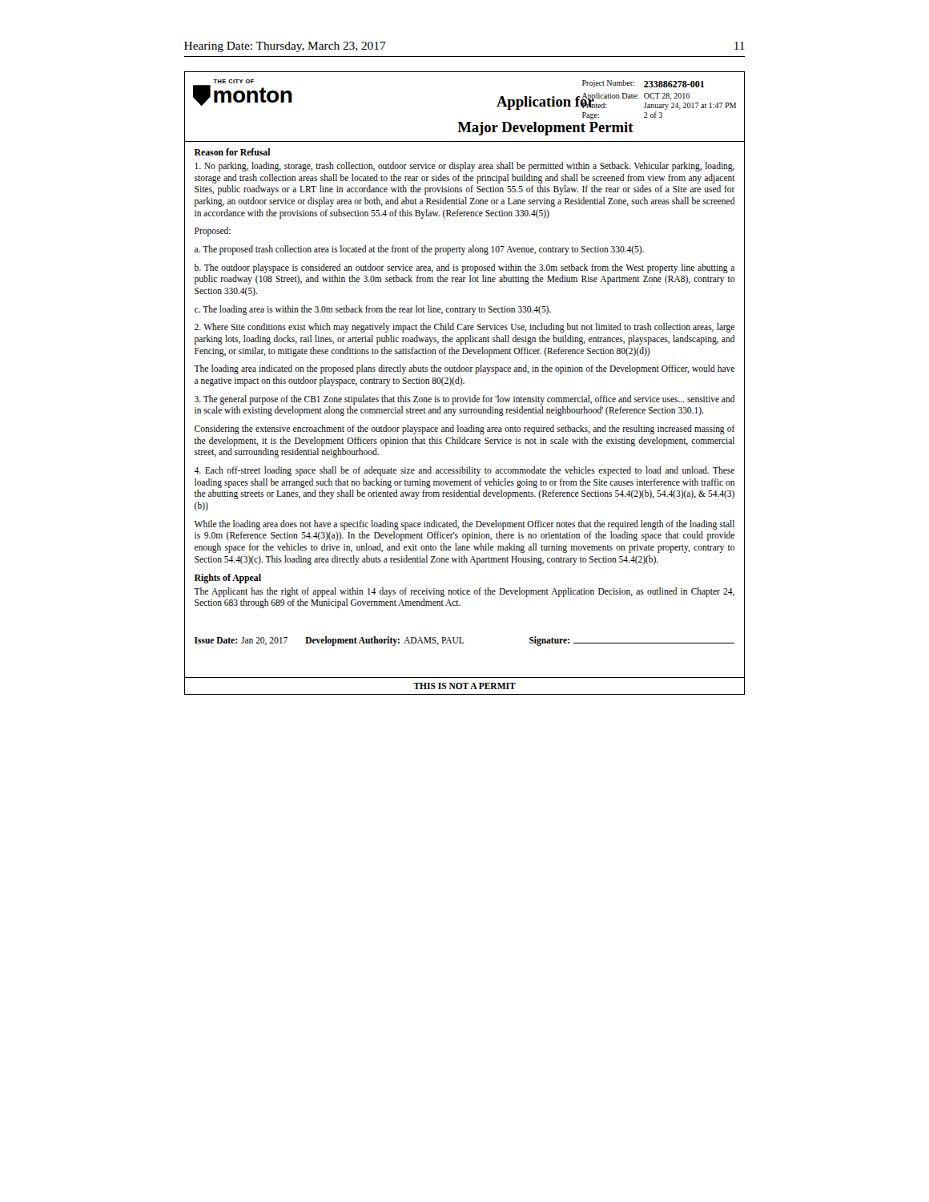Hearing Date: Thursday, March 23, 2017 11
THE CITY OF
monton
Application for
Major Development Permit
| Project Number: | 233886278-001 |
| Application Date: | OCT 28, 2016 |
| Printed: | January 24, 2017 at 1:47 PM |
| Page: | 2 of 3 |
Reason for Refusal
1. No parking, loading, storage, trash collection, outdoor service or display area shall be permitted within a Setback. Vehicular parking, loading, storage and trash collection areas shall be located to the rear or sides of the principal building and shall be screened from view from any adjacent Sites, public roadways or a LRT line in accordance with the provisions of Section 55.5 of this Bylaw. If the rear or sides of a Site are used for parking, an outdoor service or display area or both, and abut a Residential Zone or a Lane serving a Residential Zone, such areas shall be screened in accordance with the provisions of subsection 55.4 of this Bylaw. (Reference Section 330.4(5))
Proposed:
a. The proposed trash collection area is located at the front of the property along 107 Avenue, contrary to Section 330.4(5).
b. The outdoor playspace is considered an outdoor service area, and is proposed within the 3.0m setback from the West property line abutting a public roadway (108 Street), and within the 3.0m setback from the rear lot line abutting the Medium Rise Apartment Zone (RA8), contrary to Section 330.4(5).
c. The loading area is within the 3.0m setback from the rear lot line, contrary to Section 330.4(5).
2. Where Site conditions exist which may negatively impact the Child Care Services Use, including but not limited to trash collection areas, large parking lots, loading docks, rail lines, or arterial public roadways, the applicant shall design the building, entrances, playspaces, landscaping, and Fencing, or similar, to mitigate these conditions to the satisfaction of the Development Officer. (Reference Section 80(2)(d))
The loading area indicated on the proposed plans directly abuts the outdoor playspace and, in the opinion of the Development Officer, would have a negative impact on this outdoor playspace, contrary to Section 80(2)(d).
3. The general purpose of the CB1 Zone stipulates that this Zone is to provide for 'low intensity commercial, office and service uses... sensitive and in scale with existing development along the commercial street and any surrounding residential neighbourhood' (Reference Section 330.1).
Considering the extensive encroachment of the outdoor playspace and loading area onto required setbacks, and the resulting increased massing of the development, it is the Development Officers opinion that this Childcare Service is not in scale with the existing development, commercial street, and surrounding residential neighbourhood.
4. Each off-street loading space shall be of adequate size and accessibility to accommodate the vehicles expected to load and unload. These loading spaces shall be arranged such that no backing or turning movement of vehicles going to or from the Site causes interference with traffic on the abutting streets or Lanes, and they shall be oriented away from residential developments. (Reference Sections 54.4(2)(b), 54.4(3)(a), & 54.4(3)(b))
While the loading area does not have a specific loading space indicated, the Development Officer notes that the required length of the loading stall is 9.0m (Reference Section 54.4(3)(a)). In the Development Officer's opinion, there is no orientation of the loading space that could provide enough space for the vehicles to drive in, unload, and exit onto the lane while making all turning movements on private property, contrary to Section 54.4(3)(c). This loading area directly abuts a residential Zone with Apartment Housing, contrary to Section 54.4(2)(b).
Rights of Appeal
The Applicant has the right of appeal within 14 days of receiving notice of the Development Application Decision, as outlined in Chapter 24, Section 683 through 689 of the Municipal Government Amendment Act.
Issue Date: Jan 20, 2017 Development Authority: ADAMS, PAUL Signature:
THIS IS NOT A PERMIT